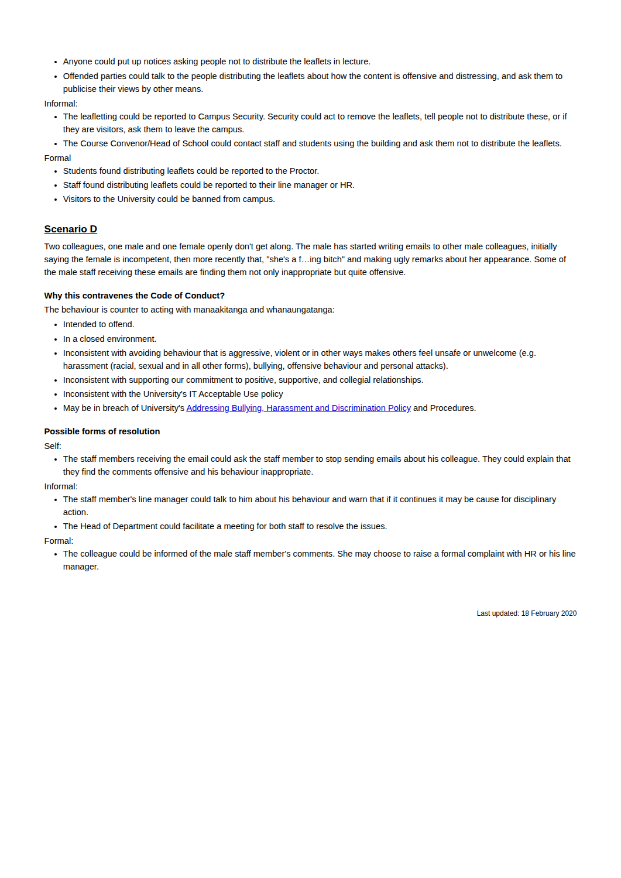Anyone could put up notices asking people not to distribute the leaflets in lecture.
Offended parties could talk to the people distributing the leaflets about how the content is offensive and distressing, and ask them to publicise their views by other means.
Informal:
The leafletting could be reported to Campus Security. Security could act to remove the leaflets, tell people not to distribute these, or if they are visitors, ask them to leave the campus.
The Course Convenor/Head of School could contact staff and students using the building and ask them not to distribute the leaflets.
Formal
Students found distributing leaflets could be reported to the Proctor.
Staff found distributing leaflets could be reported to their line manager or HR.
Visitors to the University could be banned from campus.
Scenario D
Two colleagues, one male and one female openly don't get along. The male has started writing emails to other male colleagues, initially saying the female is incompetent, then more recently that, "she's a f…ing bitch" and making ugly remarks about her appearance. Some of the male staff receiving these emails are finding them not only inappropriate but quite offensive.
Why this contravenes the Code of Conduct?
The behaviour is counter to acting with manaakitanga and whanaungatanga:
Intended to offend.
In a closed environment.
Inconsistent with avoiding behaviour that is aggressive, violent or in other ways makes others feel unsafe or unwelcome (e.g. harassment (racial, sexual and in all other forms), bullying, offensive behaviour and personal attacks).
Inconsistent with supporting our commitment to positive, supportive, and collegial relationships.
Inconsistent with the University's IT Acceptable Use policy
May be in breach of University's Addressing Bullying, Harassment and Discrimination Policy and Procedures.
Possible forms of resolution
Self:
The staff members receiving the email could ask the staff member to stop sending emails about his colleague. They could explain that they find the comments offensive and his behaviour inappropriate.
Informal:
The staff member's line manager could talk to him about his behaviour and warn that if it continues it may be cause for disciplinary action.
The Head of Department could facilitate a meeting for both staff to resolve the issues.
Formal:
The colleague could be informed of the male staff member's comments. She may choose to raise a formal complaint with HR or his line manager.
Last updated: 18 February 2020